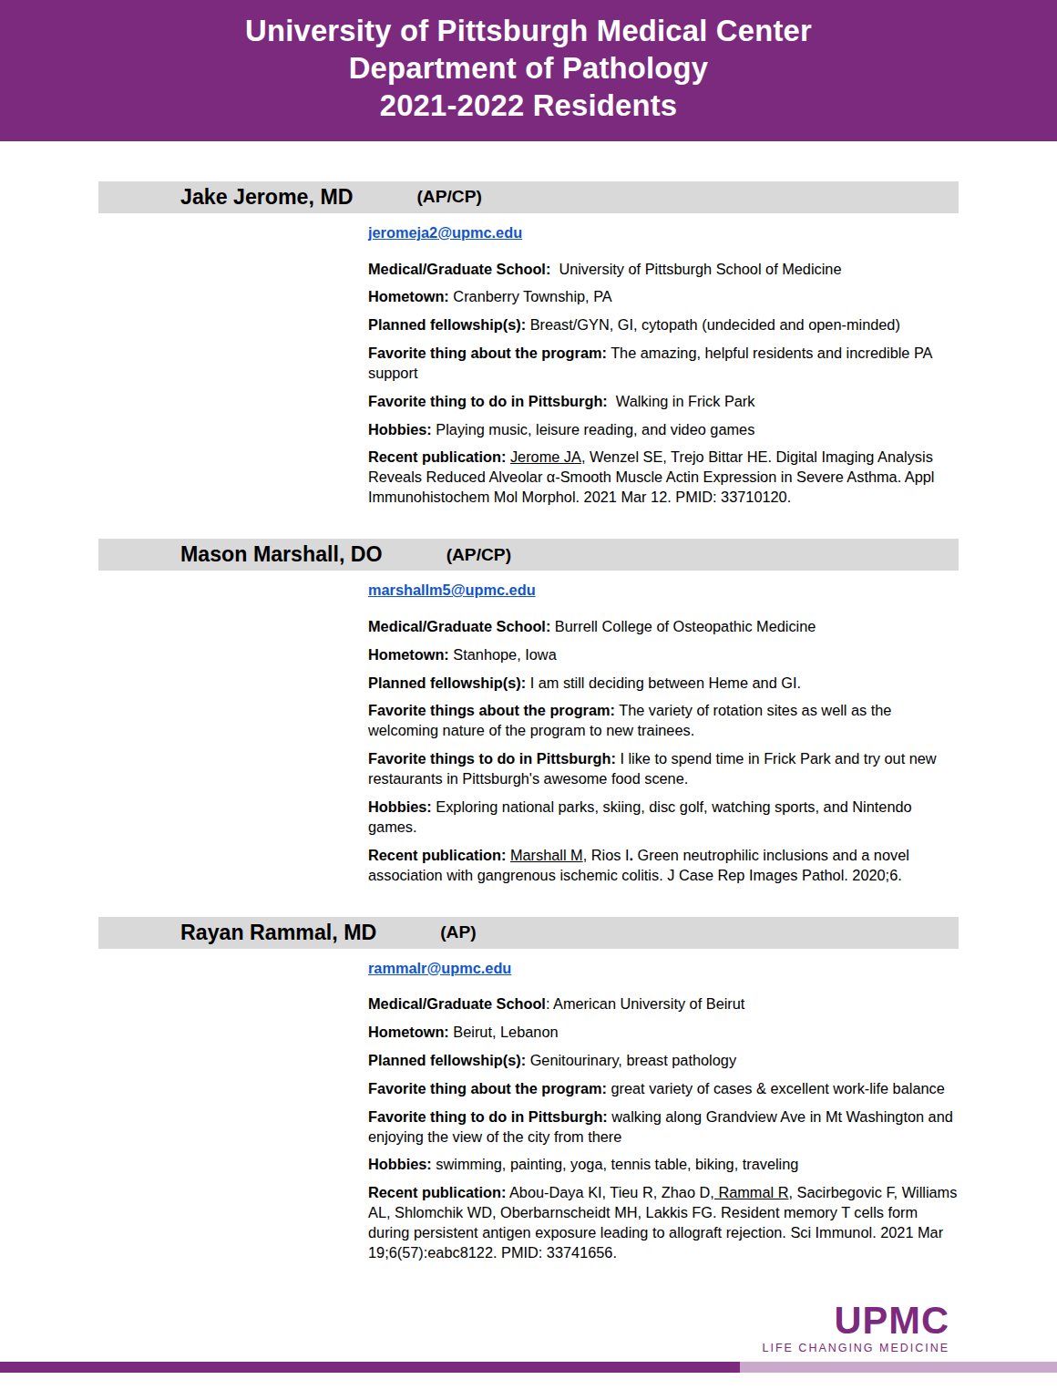University of Pittsburgh Medical Center Department of Pathology 2021-2022 Residents
Jake Jerome, MD (AP/CP)
jeromeja2@upmc.edu
Medical/Graduate School: University of Pittsburgh School of Medicine
Hometown: Cranberry Township, PA
Planned fellowship(s): Breast/GYN, GI, cytopath (undecided and open-minded)
Favorite thing about the program: The amazing, helpful residents and incredible PA support
Favorite thing to do in Pittsburgh: Walking in Frick Park
Hobbies: Playing music, leisure reading, and video games
Recent publication: Jerome JA, Wenzel SE, Trejo Bittar HE. Digital Imaging Analysis Reveals Reduced Alveolar α-Smooth Muscle Actin Expression in Severe Asthma. Appl Immunohistochem Mol Morphol. 2021 Mar 12. PMID: 33710120.
Mason Marshall, DO (AP/CP)
marshallm5@upmc.edu
Medical/Graduate School: Burrell College of Osteopathic Medicine
Hometown: Stanhope, Iowa
Planned fellowship(s): I am still deciding between Heme and GI.
Favorite things about the program: The variety of rotation sites as well as the welcoming nature of the program to new trainees.
Favorite things to do in Pittsburgh: I like to spend time in Frick Park and try out new restaurants in Pittsburgh's awesome food scene.
Hobbies: Exploring national parks, skiing, disc golf, watching sports, and Nintendo games.
Recent publication: Marshall M, Rios I. Green neutrophilic inclusions and a novel association with gangrenous ischemic colitis. J Case Rep Images Pathol. 2020;6.
Rayan Rammal, MD (AP)
rammalr@upmc.edu
Medical/Graduate School: American University of Beirut
Hometown: Beirut, Lebanon
Planned fellowship(s): Genitourinary, breast pathology
Favorite thing about the program: great variety of cases & excellent work-life balance
Favorite thing to do in Pittsburgh: walking along Grandview Ave in Mt Washington and enjoying the view of the city from there
Hobbies: swimming, painting, yoga, tennis table, biking, traveling
Recent publication: Abou-Daya KI, Tieu R, Zhao D, Rammal R, Sacirbegovic F, Williams AL, Shlomchik WD, Oberbarnscheidt MH, Lakkis FG. Resident memory T cells form during persistent antigen exposure leading to allograft rejection. Sci Immunol. 2021 Mar 19;6(57):eabc8122. PMID: 33741656.
UPMC
Life Changing Medicine